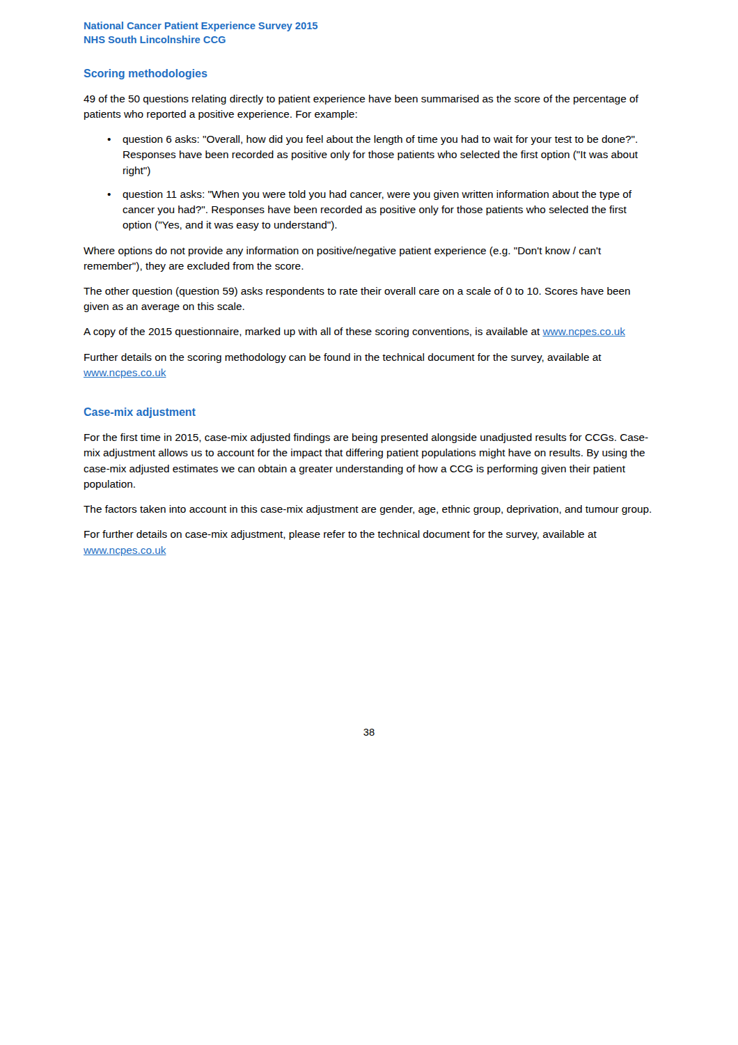National Cancer Patient Experience Survey 2015
NHS South Lincolnshire CCG
Scoring methodologies
49 of the 50 questions relating directly to patient experience have been summarised as the score of the percentage of patients who reported a positive experience. For example:
question 6 asks: "Overall, how did you feel about the length of time you had to wait for your test to be done?". Responses have been recorded as positive only for those patients who selected the first option ("It was about right")
question 11 asks: "When you were told you had cancer, were you given written information about the type of cancer you had?". Responses have been recorded as positive only for those patients who selected the first option ("Yes, and it was easy to understand").
Where options do not provide any information on positive/negative patient experience (e.g. "Don't know / can't remember"), they are excluded from the score.
The other question (question 59) asks respondents to rate their overall care on a scale of 0 to 10. Scores have been given as an average on this scale.
A copy of the 2015 questionnaire, marked up with all of these scoring conventions, is available at www.ncpes.co.uk
Further details on the scoring methodology can be found in the technical document for the survey, available at www.ncpes.co.uk
Case-mix adjustment
For the first time in 2015, case-mix adjusted findings are being presented alongside unadjusted results for CCGs. Case-mix adjustment allows us to account for the impact that differing patient populations might have on results. By using the case-mix adjusted estimates we can obtain a greater understanding of how a CCG is performing given their patient population.
The factors taken into account in this case-mix adjustment are gender, age, ethnic group, deprivation, and tumour group.
For further details on case-mix adjustment, please refer to the technical document for the survey, available at www.ncpes.co.uk
38